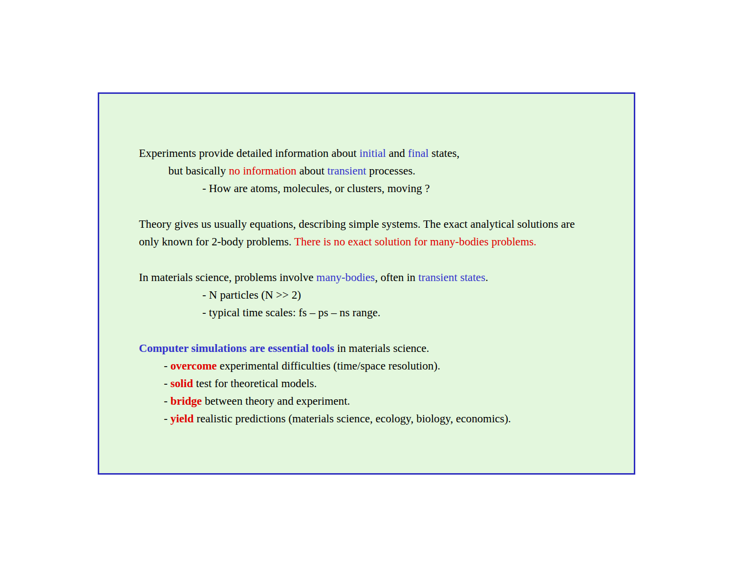Experiments provide detailed information about initial and final states, but basically no information about transient processes. - How are atoms, molecules, or clusters, moving ?
Theory gives us usually equations, describing simple systems. The exact analytical solutions are only known for 2-body problems. There is no exact solution for many-bodies problems.
In materials science, problems involve many-bodies, often in transient states. - N particles (N >> 2) - typical time scales: fs – ps – ns range.
Computer simulations are essential tools in materials science.
overcome experimental difficulties (time/space resolution).
solid test for theoretical models.
bridge between theory and experiment.
yield realistic predictions (materials science, ecology, biology, economics).